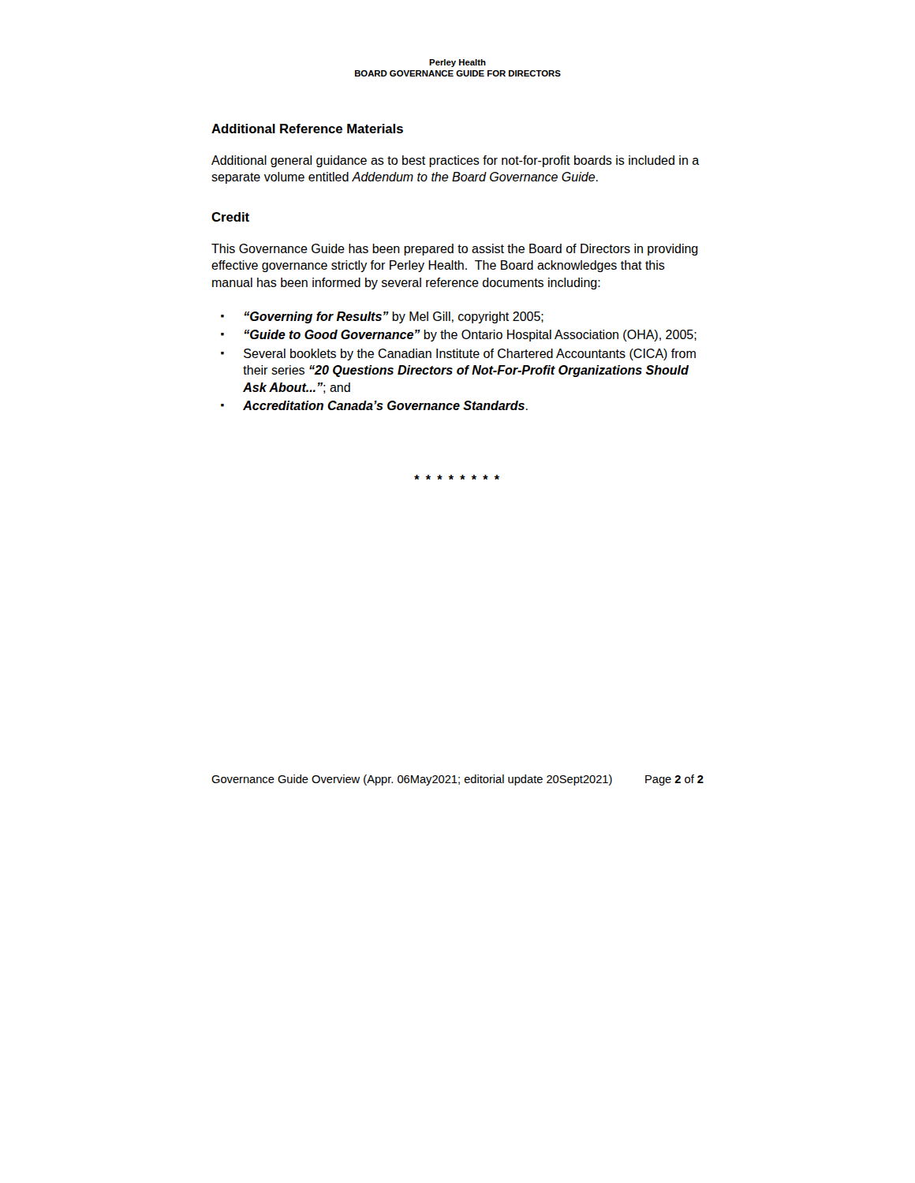Perley Health
BOARD GOVERNANCE GUIDE FOR DIRECTORS
Additional Reference Materials
Additional general guidance as to best practices for not-for-profit boards is included in a separate volume entitled Addendum to the Board Governance Guide.
Credit
This Governance Guide has been prepared to assist the Board of Directors in providing effective governance strictly for Perley Health. The Board acknowledges that this manual has been informed by several reference documents including:
“Governing for Results” by Mel Gill, copyright 2005;
“Guide to Good Governance” by the Ontario Hospital Association (OHA), 2005;
Several booklets by the Canadian Institute of Chartered Accountants (CICA) from their series “20 Questions Directors of Not-For-Profit Organizations Should Ask About...”; and
Accreditation Canada’s Governance Standards.
* * * * * * * *
Governance Guide Overview (Appr. 06May2021; editorial update 20Sept2021)
Page 2 of 2